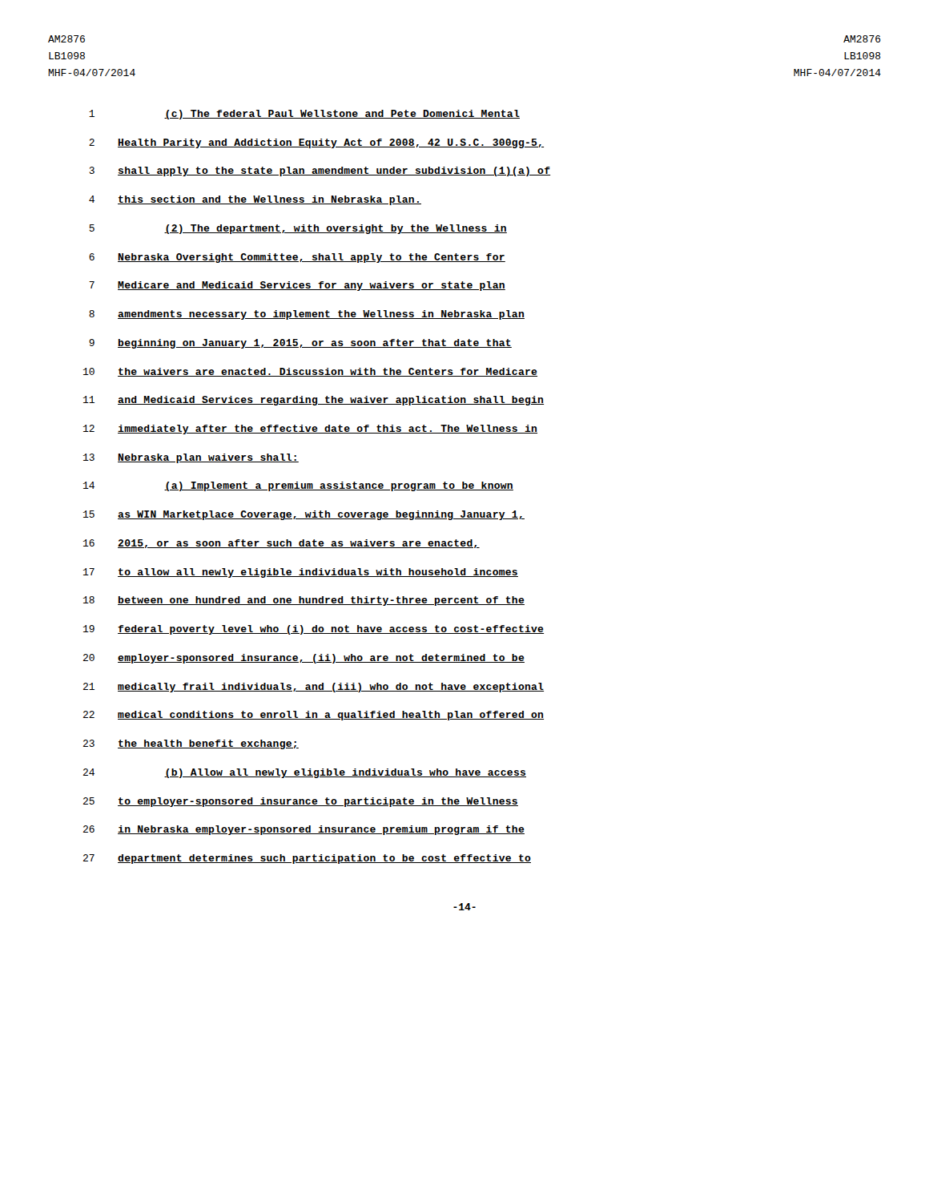AM2876
LB1098
MHF-04/07/2014
AM2876
LB1098
MHF-04/07/2014
1(c) The federal Paul Wellstone and Pete Domenici Mental
2 Health Parity and Addiction Equity Act of 2008, 42 U.S.C. 300gg-5,
3 shall apply to the state plan amendment under subdivision (1)(a) of
4 this section and the Wellness in Nebraska plan.
5(2) The department, with oversight by the Wellness in
6 Nebraska Oversight Committee, shall apply to the Centers for
7 Medicare and Medicaid Services for any waivers or state plan
8 amendments necessary to implement the Wellness in Nebraska plan
9 beginning on January 1, 2015, or as soon after that date that
10 the waivers are enacted. Discussion with the Centers for Medicare
11 and Medicaid Services regarding the waiver application shall begin
12 immediately after the effective date of this act. The Wellness in
13 Nebraska plan waivers shall:
14(a) Implement a premium assistance program to be known
15 as WIN Marketplace Coverage, with coverage beginning January 1,
162015, or as soon after such date as waivers are enacted,
17 to allow all newly eligible individuals with household incomes
18 between one hundred and one hundred thirty-three percent of the
19 federal poverty level who (i) do not have access to cost-effective
20 employer-sponsored insurance, (ii) who are not determined to be
21 medically frail individuals, and (iii) who do not have exceptional
22 medical conditions to enroll in a qualified health plan offered on
23 the health benefit exchange;
24(b) Allow all newly eligible individuals who have access
25 to employer-sponsored insurance to participate in the Wellness
26 in Nebraska employer-sponsored insurance premium program if the
27 department determines such participation to be cost effective to
-14-